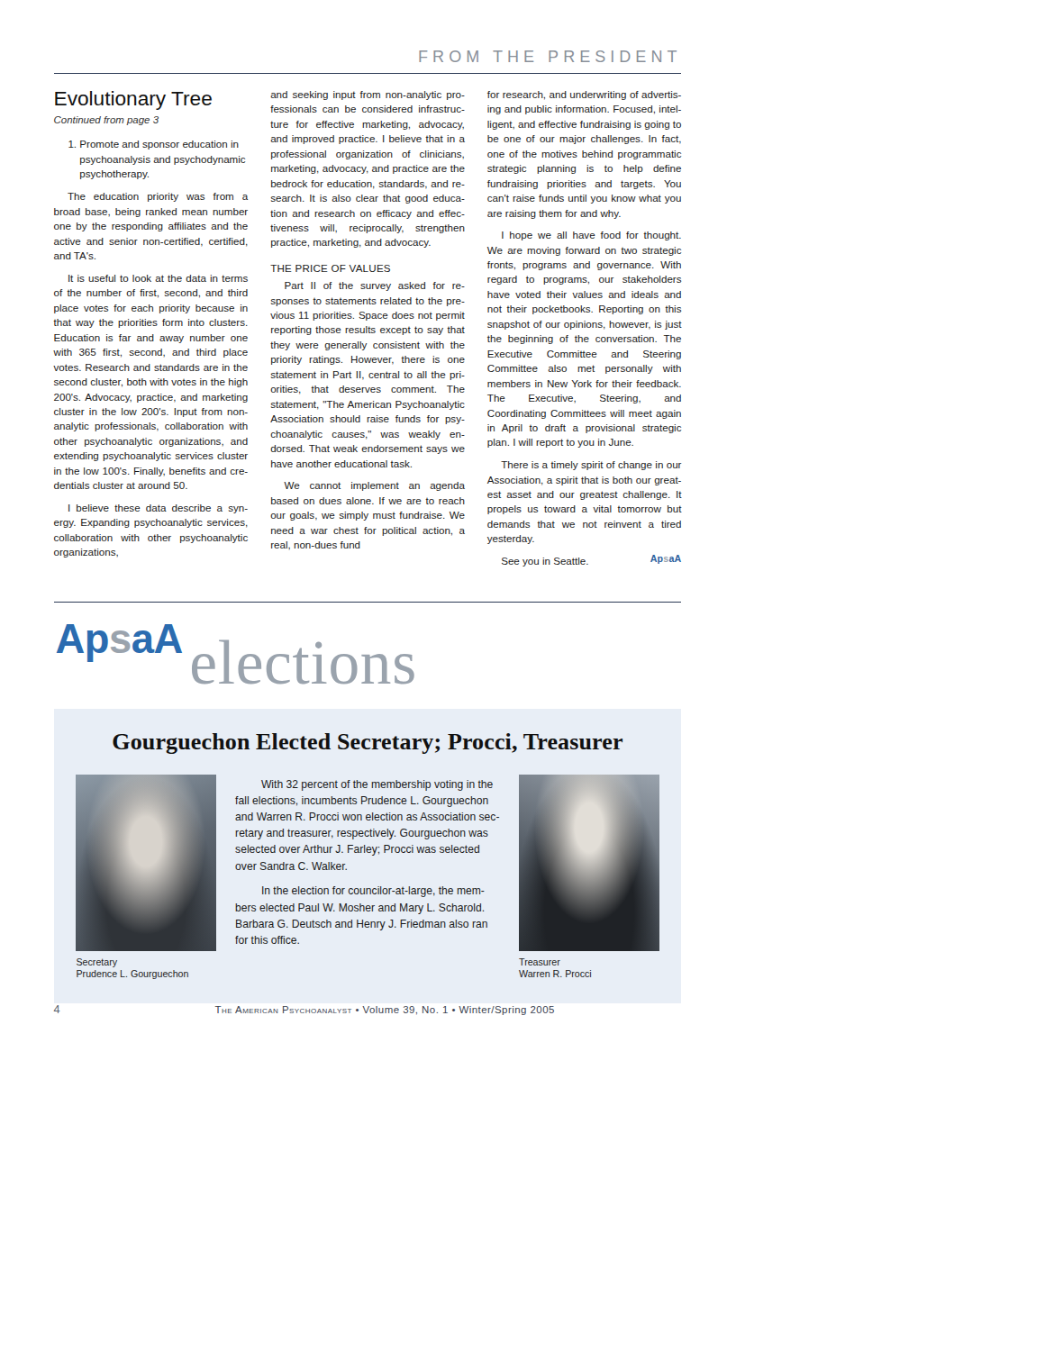From the President
Evolutionary Tree
Continued from page 3
Promote and sponsor education in psychoanalysis and psychodynamic psychotherapy.
The education priority was from a broad base, being ranked mean number one by the responding affiliates and the active and senior non-certified, certified, and TA's.
It is useful to look at the data in terms of the number of first, second, and third place votes for each priority because in that way the priorities form into clusters. Education is far and away number one with 365 first, second, and third place votes. Research and standards are in the second cluster, both with votes in the high 200's. Advocacy, practice, and marketing cluster in the low 200's. Input from non-analytic professionals, collaboration with other psychoanalytic organizations, and extending psychoanalytic services cluster in the low 100's. Finally, benefits and credentials cluster at around 50.
I believe these data describe a synergy. Expanding psychoanalytic services, collaboration with other psychoanalytic organizations,
and seeking input from non-analytic professionals can be considered infrastructure for effective marketing, advocacy, and improved practice. I believe that in a professional organization of clinicians, marketing, advocacy, and practice are the bedrock for education, standards, and research. It is also clear that good education and research on efficacy and effectiveness will, reciprocally, strengthen practice, marketing, and advocacy.
The Price of Values
Part II of the survey asked for responses to statements related to the previous 11 priorities. Space does not permit reporting those results except to say that they were generally consistent with the priority ratings. However, there is one statement in Part II, central to all the priorities, that deserves comment. The statement, "The American Psychoanalytic Association should raise funds for psychoanalytic causes," was weakly endorsed. That weak endorsement says we have another educational task.
We cannot implement an agenda based on dues alone. If we are to reach our goals, we simply must fundraise. We need a war chest for political action, a real, non-dues fund
for research, and underwriting of advertising and public information. Focused, intelligent, and effective fundraising is going to be one of our major challenges. In fact, one of the motives behind programmatic strategic planning is to help define fundraising priorities and targets. You can't raise funds until you know what you are raising them for and why.
I hope we all have food for thought. We are moving forward on two strategic fronts, programs and governance. With regard to programs, our stakeholders have voted their values and ideals and not their pocketbooks. Reporting on this snapshot of our opinions, however, is just the beginning of the conversation. The Executive Committee and Steering Committee also met personally with members in New York for their feedback. The Executive, Steering, and Coordinating Committees will meet again in April to draft a provisional strategic plan. I will report to you in June.
There is a timely spirit of change in our Association, a spirit that is both our greatest asset and our greatest challenge. It propels us toward a vital tomorrow but demands that we not reinvent a tired yesterday.
See you in Seattle. ApsaA
ApsaA elections
Gourguechon Elected Secretary; Procci, Treasurer
Secretary
Prudence L. Gourguechon
With 32 percent of the membership voting in the fall elections, incumbents Prudence L. Gourguechon and Warren R. Procci won election as Association secretary and treasurer, respectively. Gourguechon was selected over Arthur J. Farley; Procci was selected over Sandra C. Walker.
In the election for councilor-at-large, the members elected Paul W. Mosher and Mary L. Scharold. Barbara G. Deutsch and Henry J. Friedman also ran for this office.
Treasurer
Warren R. Procci
4
The American Psychoanalyst • Volume 39, No. 1 • Winter/Spring 2005